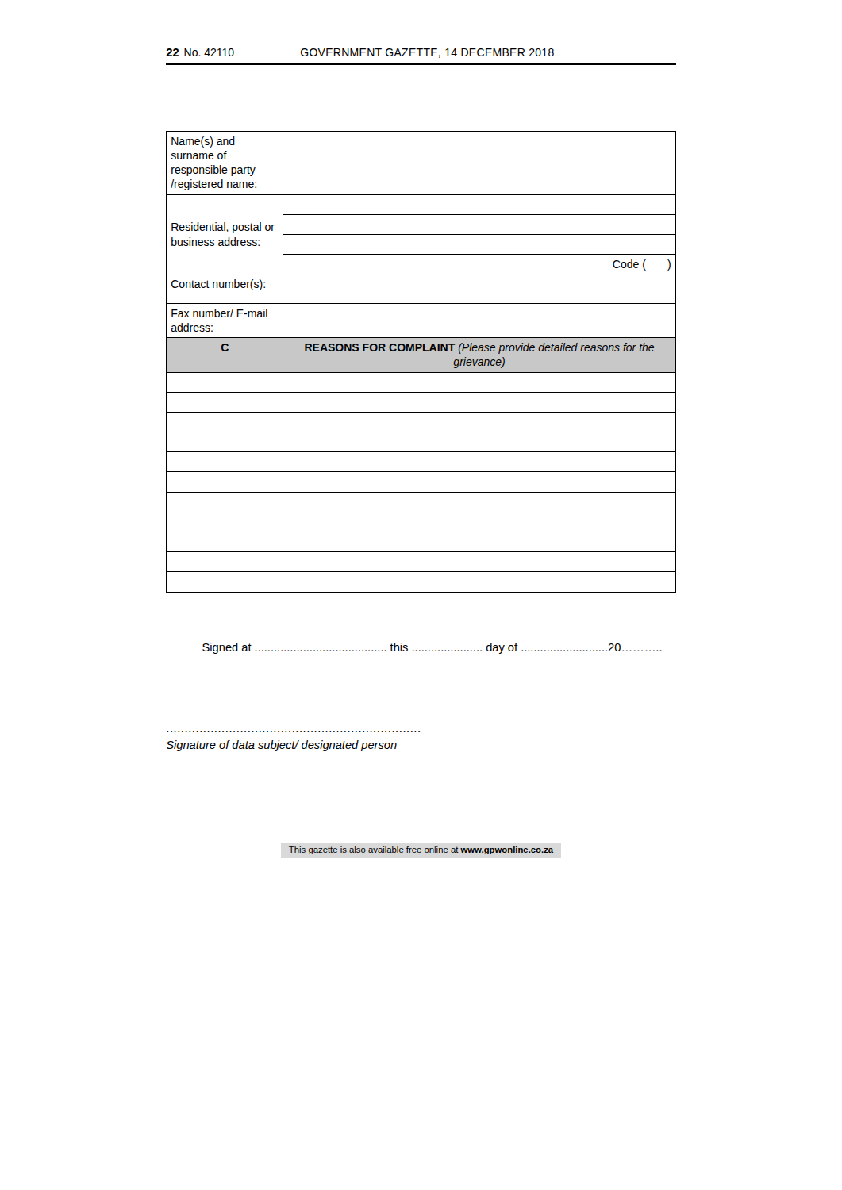22 No. 42110 GOVERNMENT GAZETTE, 14 DECEMBER 2018
| Name(s) and surname of responsible party /registered name: | |
| Residential, postal or business address: | |
| Code ( ) |
| Contact number(s): | |
| Fax number/ E-mail address: | |
| C | REASONS FOR COMPLAINT (Please provide detailed reasons for the grievance) |
Signed at ......................................... this ...................... day of ...........................20………..
..................................................................... Signature of data subject/ designated person
This gazette is also available free online at www.gpwonline.co.za